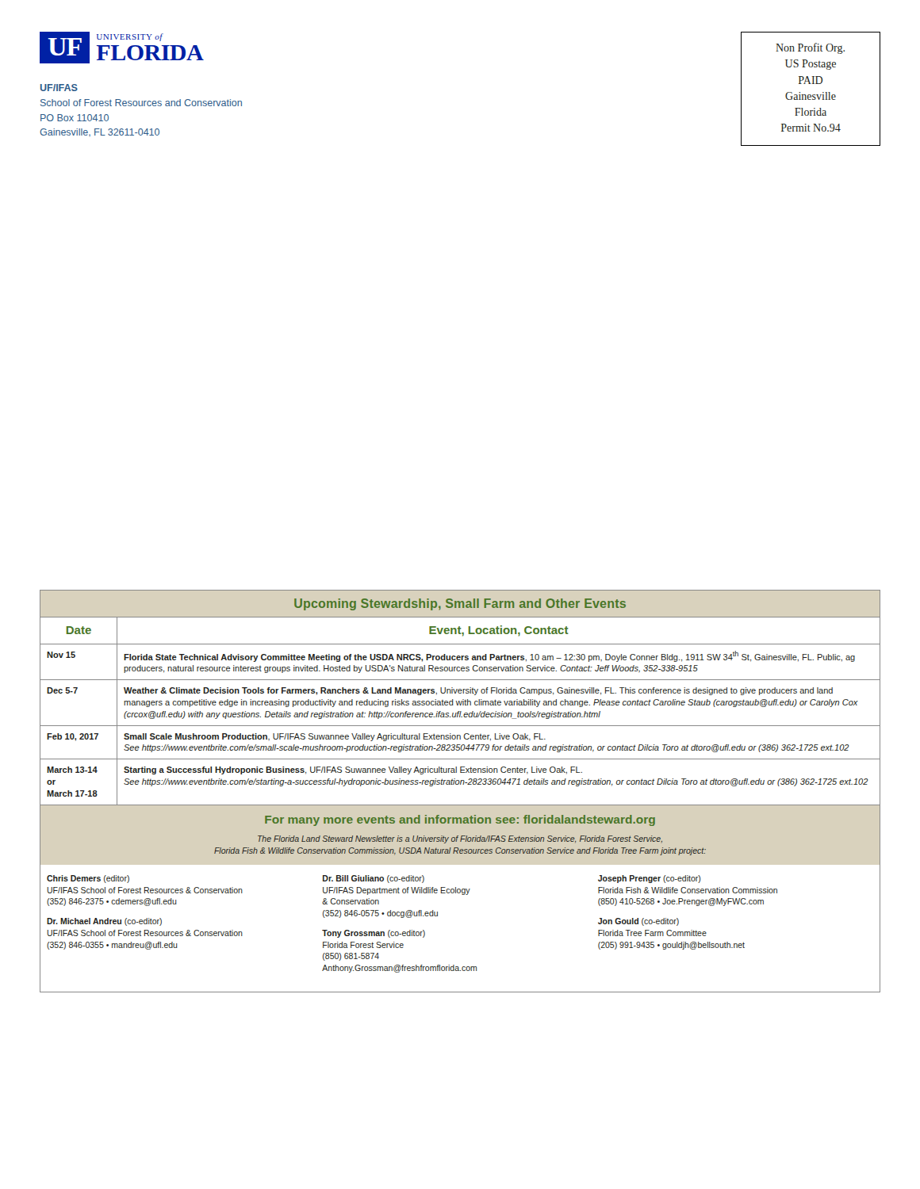UF
UNIVERSITY of
FLORIDA
UF/IFAS
School of Forest Resources and Conservation
PO Box 110410
Gainesville, FL 32611-0410
Non Profit Org.
US Postage
PAID
Gainesville
Florida
Permit No.94
| Upcoming Stewardship, Small Farm and Other Events |
| Date | Event, Location, Contact |
| Nov 15 | Florida State Technical Advisory Committee Meeting of the USDA NRCS, Producers and Partners , 10 am – 12:30 pm, Doyle Conner Bldg., 1911 SW 34 th St, Gainesville, FL. Public, ag producers, natural resource interest groups invited. Hosted by USDA's Natural Resources Conservation Service. Contact: Jeff Woods, 352-338-9515 |
| Dec 5-7 | Weather & Climate Decision Tools for Farmers, Ranchers & Land Managers , University of Florida Campus, Gainesville, FL. This conference is designed to give producers and land managers a competitive edge in increasing productivity and reducing risks associated with climate variability and change. Please contact Caroline Staub (carogstaub@ufl.edu) or Carolyn Cox (crcox@ufl.edu) with any questions. Details and registration at: http://conference.ifas.ufl.edu/decision_tools/registration.html |
| Feb 10, 2017 | Small Scale Mushroom Production , UF/IFAS Suwannee Valley Agricultural Extension Center, Live Oak, FL. See https://www.eventbrite.com/e/small-scale-mushroom-production-registration-28235044779 for details and registration, or contact Dilcia Toro at dtoro@ufl.edu or (386) 362-1725 ext.102 |
| March 13-14 or March 17-18 | Starting a Successful Hydroponic Business , UF/IFAS Suwannee Valley Agricultural Extension Center, Live Oak, FL. See https://www.eventbrite.com/e/starting-a-successful-hydroponic-business-registration-28233604471 details and registration, or contact Dilcia Toro at dtoro@ufl.edu or (386) 362-1725 ext.102 |
For many more events and information see: floridalandsteward.org
The Florida Land Steward Newsletter is a University of Florida/IFAS Extension Service, Florida Forest Service,
Florida Fish & Wildlife Conservation Commission, USDA Natural Resources Conservation Service and Florida Tree Farm joint project:
Chris Demers (editor)
UF/IFAS School of Forest Resources & Conservation
(352) 846-2375 • cdemers@ufl.edu
Dr. Michael Andreu (co-editor)
UF/IFAS School of Forest Resources & Conservation
(352) 846-0355 • mandreu@ufl.edu
Dr. Bill Giuliano (co-editor)
UF/IFAS Department of Wildlife Ecology
& Conservation
(352) 846-0575 • docg@ufl.edu
Tony Grossman (co-editor)
Florida Forest Service
(850) 681-5874
Anthony.Grossman@freshfromflorida.com
Joseph Prenger (co-editor)
Florida Fish & Wildlife Conservation Commission
(850) 410-5268 • Joe.Prenger@MyFWC.com
Jon Gould (co-editor)
Florida Tree Farm Committee
(205) 991-9435 • gouldjh@bellsouth.net